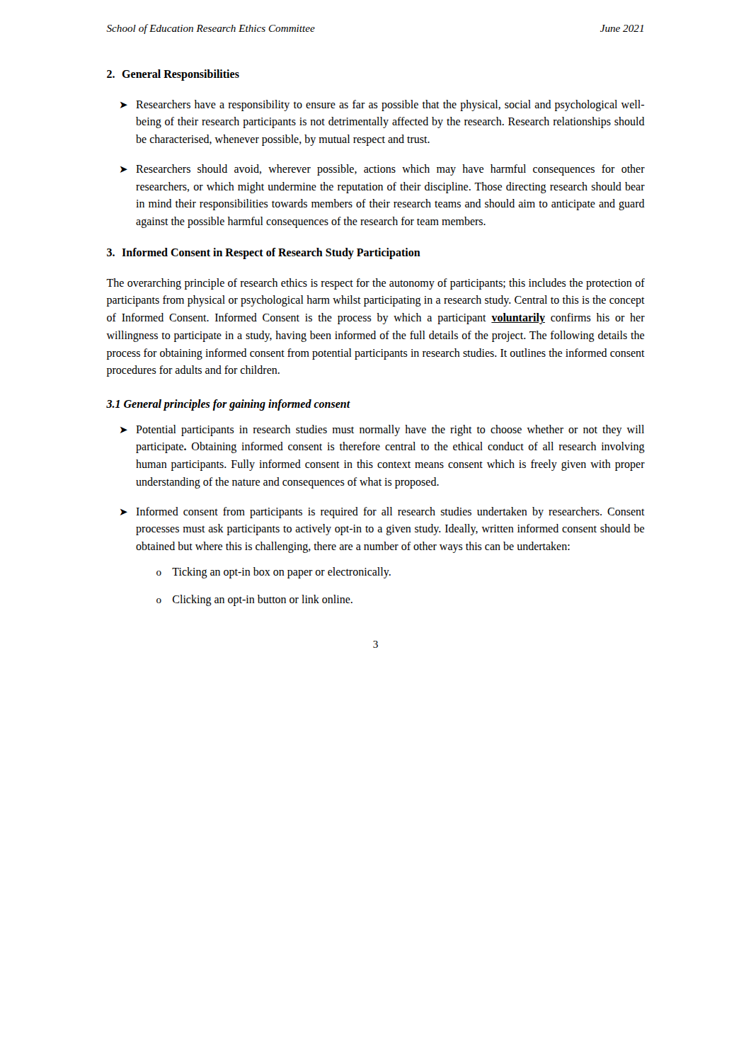School of Education Research Ethics Committee
June 2021
2. General Responsibilities
Researchers have a responsibility to ensure as far as possible that the physical, social and psychological well-being of their research participants is not detrimentally affected by the research. Research relationships should be characterised, whenever possible, by mutual respect and trust.
Researchers should avoid, wherever possible, actions which may have harmful consequences for other researchers, or which might undermine the reputation of their discipline. Those directing research should bear in mind their responsibilities towards members of their research teams and should aim to anticipate and guard against the possible harmful consequences of the research for team members.
3. Informed Consent in Respect of Research Study Participation
The overarching principle of research ethics is respect for the autonomy of participants; this includes the protection of participants from physical or psychological harm whilst participating in a research study. Central to this is the concept of Informed Consent. Informed Consent is the process by which a participant voluntarily confirms his or her willingness to participate in a study, having been informed of the full details of the project. The following details the process for obtaining informed consent from potential participants in research studies. It outlines the informed consent procedures for adults and for children.
3.1 General principles for gaining informed consent
Potential participants in research studies must normally have the right to choose whether or not they will participate. Obtaining informed consent is therefore central to the ethical conduct of all research involving human participants. Fully informed consent in this context means consent which is freely given with proper understanding of the nature and consequences of what is proposed.
Informed consent from participants is required for all research studies undertaken by researchers. Consent processes must ask participants to actively opt-in to a given study. Ideally, written informed consent should be obtained but where this is challenging, there are a number of other ways this can be undertaken:
Ticking an opt-in box on paper or electronically.
Clicking an opt-in button or link online.
3